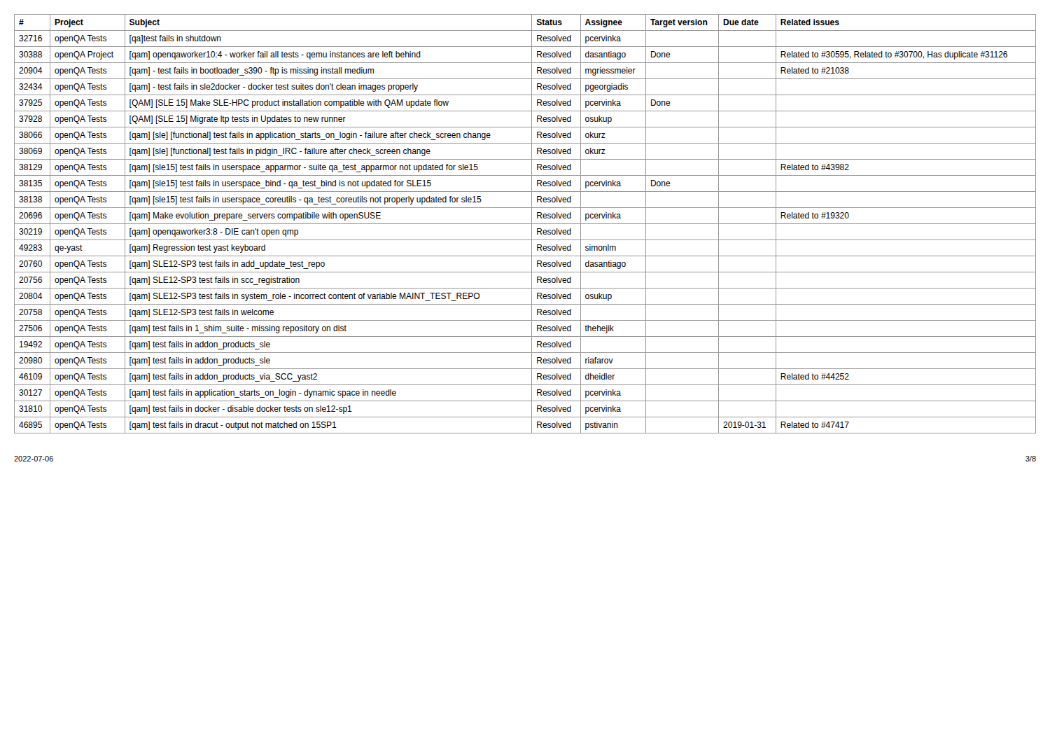| # | Project | Subject | Status | Assignee | Target version | Due date | Related issues |
| --- | --- | --- | --- | --- | --- | --- | --- |
| 32716 | openQA Tests | [qa]test fails in shutdown | Resolved | pcervinka | | | |
| 30388 | openQA Project | [qam] openqaworker10:4 - worker fail all tests - qemu instances are left behind | Resolved | dasantiago | Done | | Related to #30595, Related to #30700, Has duplicate #31126 |
| 20904 | openQA Tests | [qam] - test fails in bootloader_s390 - ftp is missing install medium | Resolved | mgriessmeier | | | Related to #21038 |
| 32434 | openQA Tests | [qam] - test fails in sle2docker - docker test suites don't clean images properly | Resolved | pgeorgiadis | | | |
| 37925 | openQA Tests | [QAM] [SLE 15] Make SLE-HPC product installation compatible with QAM update flow | Resolved | pcervinka | Done | | |
| 37928 | openQA Tests | [QAM] [SLE 15] Migrate ltp tests in Updates to new runner | Resolved | osukup | | | |
| 38066 | openQA Tests | [qam] [sle] [functional] test fails in application_starts_on_login - failure after check_screen change | Resolved | okurz | | | |
| 38069 | openQA Tests | [qam] [sle] [functional] test fails in pidgin_IRC - failure after check_screen change | Resolved | okurz | | | |
| 38129 | openQA Tests | [qam] [sle15] test fails in userspace_apparmor - suite qa_test_apparmor not updated for sle15 | Resolved | | | | Related to #43982 |
| 38135 | openQA Tests | [qam] [sle15] test fails in userspace_bind - qa_test_bind is not updated for SLE15 | Resolved | pcervinka | Done | | |
| 38138 | openQA Tests | [qam] [sle15] test fails in userspace_coreutils - qa_test_coreutils not properly updated for sle15 | Resolved | | | | |
| 20696 | openQA Tests | [qam] Make evolution_prepare_servers compatibile with openSUSE | Resolved | pcervinka | | | Related to #19320 |
| 30219 | openQA Tests | [qam] openqaworker3:8 - DIE can't open qmp | Resolved | | | | |
| 49283 | qe-yast | [qam] Regression test yast keyboard | Resolved | simonlm | | | |
| 20760 | openQA Tests | [qam] SLE12-SP3 test fails in add_update_test_repo | Resolved | dasantiago | | | |
| 20756 | openQA Tests | [qam] SLE12-SP3 test fails in scc_registration | Resolved | | | | |
| 20804 | openQA Tests | [qam] SLE12-SP3 test fails in system_role - incorrect content of variable MAINT_TEST_REPO | Resolved | osukup | | | |
| 20758 | openQA Tests | [qam] SLE12-SP3 test fails in welcome | Resolved | | | | |
| 27506 | openQA Tests | [qam] test fails in 1_shim_suite - missing repository on dist | Resolved | thehejik | | | |
| 19492 | openQA Tests | [qam] test fails in addon_products_sle | Resolved | | | | |
| 20980 | openQA Tests | [qam] test fails in addon_products_sle | Resolved | riafarov | | | |
| 46109 | openQA Tests | [qam] test fails in addon_products_via_SCC_yast2 | Resolved | dheidler | | | Related to #44252 |
| 30127 | openQA Tests | [qam] test fails in application_starts_on_login - dynamic space in needle | Resolved | pcervinka | | | |
| 31810 | openQA Tests | [qam] test fails in docker - disable docker tests on sle12-sp1 | Resolved | pcervinka | | | |
| 46895 | openQA Tests | [qam] test fails in dracut - output not matched on 15SP1 | Resolved | pstivanin | | 2019-01-31 | Related to #47417 |
2022-07-06
3/8